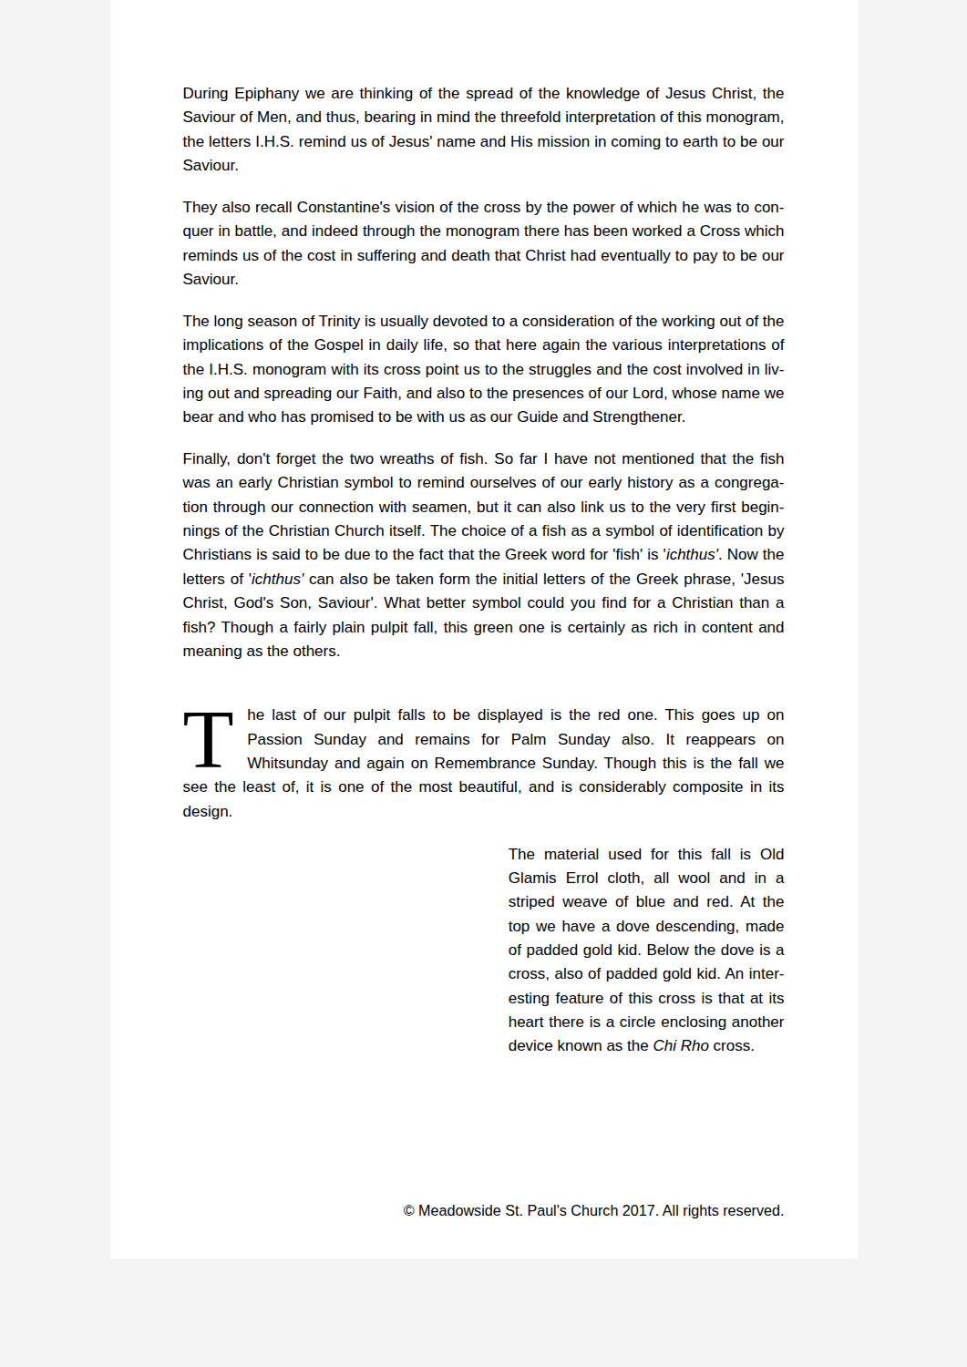During Epiphany we are thinking of the spread of the knowledge of Jesus Christ, the Saviour of Men, and thus, bearing in mind the threefold interpretation of this monogram, the letters I.H.S. remind us of Jesus' name and His mission in coming to earth to be our Saviour.
They also recall Constantine's vision of the cross by the power of which he was to conquer in battle, and indeed through the monogram there has been worked a Cross which reminds us of the cost in suffering and death that Christ had eventually to pay to be our Saviour.
The long season of Trinity is usually devoted to a consideration of the working out of the implications of the Gospel in daily life, so that here again the various interpretations of the I.H.S. monogram with its cross point us to the struggles and the cost involved in living out and spreading our Faith, and also to the presences of our Lord, whose name we bear and who has promised to be with us as our Guide and Strengthener.
Finally, don't forget the two wreaths of fish. So far I have not mentioned that the fish was an early Christian symbol to remind ourselves of our early history as a congregation through our connection with seamen, but it can also link us to the very first beginnings of the Christian Church itself. The choice of a fish as a symbol of identification by Christians is said to be due to the fact that the Greek word for 'fish' is 'ichthus'. Now the letters of 'ichthus' can also be taken form the initial letters of the Greek phrase, 'Jesus Christ, God's Son, Saviour'. What better symbol could you find for a Christian than a fish? Though a fairly plain pulpit fall, this green one is certainly as rich in content and meaning as the others.
The last of our pulpit falls to be displayed is the red one. This goes up on Passion Sunday and remains for Palm Sunday also. It reappears on Whitsunday and again on Remembrance Sunday. Though this is the fall we see the least of, it is one of the most beautiful, and is considerably composite in its design.
The material used for this fall is Old Glamis Errol cloth, all wool and in a striped weave of blue and red. At the top we have a dove descending, made of padded gold kid. Below the dove is a cross, also of padded gold kid. An interesting feature of this cross is that at its heart there is a circle enclosing another device known as the Chi Rho cross.
© Meadowside St. Paul's Church 2017. All rights reserved.